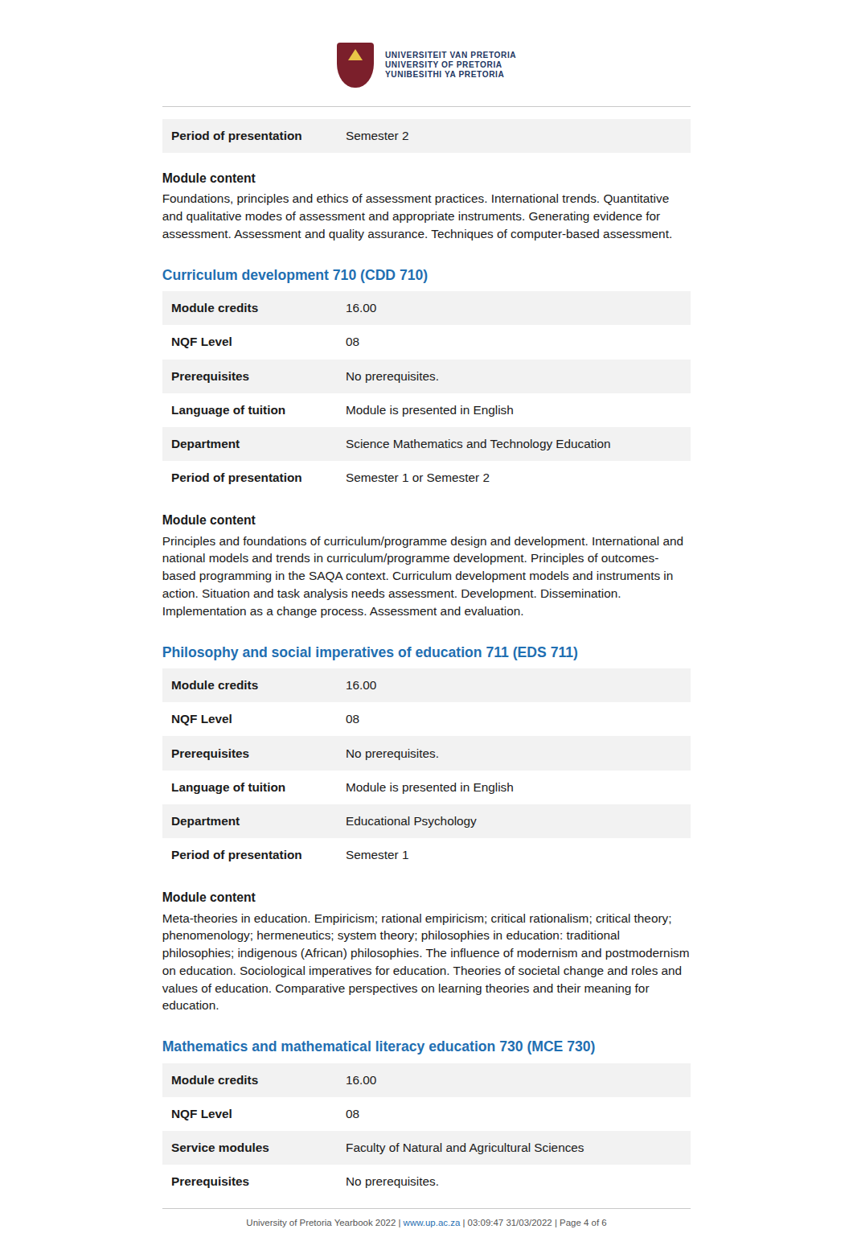UNIVERSITEIT VAN PRETORIA UNIVERSITY OF PRETORIA YUNIBESITHI YA PRETORIA
| Period of presentation | Semester 2 |
Module content
Foundations, principles and ethics of assessment practices. International trends. Quantitative and qualitative modes of assessment and appropriate instruments. Generating evidence for assessment. Assessment and quality assurance. Techniques of computer-based assessment.
Curriculum development 710 (CDD 710)
| Module credits | 16.00 |
| NQF Level | 08 |
| Prerequisites | No prerequisites. |
| Language of tuition | Module is presented in English |
| Department | Science Mathematics and Technology Education |
| Period of presentation | Semester 1 or Semester 2 |
Module content
Principles and foundations of curriculum/programme design and development. International and national models and trends in curriculum/programme development. Principles of outcomes-based programming in the SAQA context. Curriculum development models and instruments in action. Situation and task analysis needs assessment. Development. Dissemination. Implementation as a change process. Assessment and evaluation.
Philosophy and social imperatives of education 711 (EDS 711)
| Module credits | 16.00 |
| NQF Level | 08 |
| Prerequisites | No prerequisites. |
| Language of tuition | Module is presented in English |
| Department | Educational Psychology |
| Period of presentation | Semester 1 |
Module content
Meta-theories in education. Empiricism; rational empiricism; critical rationalism; critical theory; phenomenology; hermeneutics; system theory; philosophies in education: traditional philosophies; indigenous (African) philosophies. The influence of modernism and postmodernism on education. Sociological imperatives for education. Theories of societal change and roles and values of education. Comparative perspectives on learning theories and their meaning for education.
Mathematics and mathematical literacy education 730 (MCE 730)
| Module credits | 16.00 |
| NQF Level | 08 |
| Service modules | Faculty of Natural and Agricultural Sciences |
| Prerequisites | No prerequisites. |
University of Pretoria Yearbook 2022 | www.up.ac.za | 03:09:47 31/03/2022 | Page 4 of 6